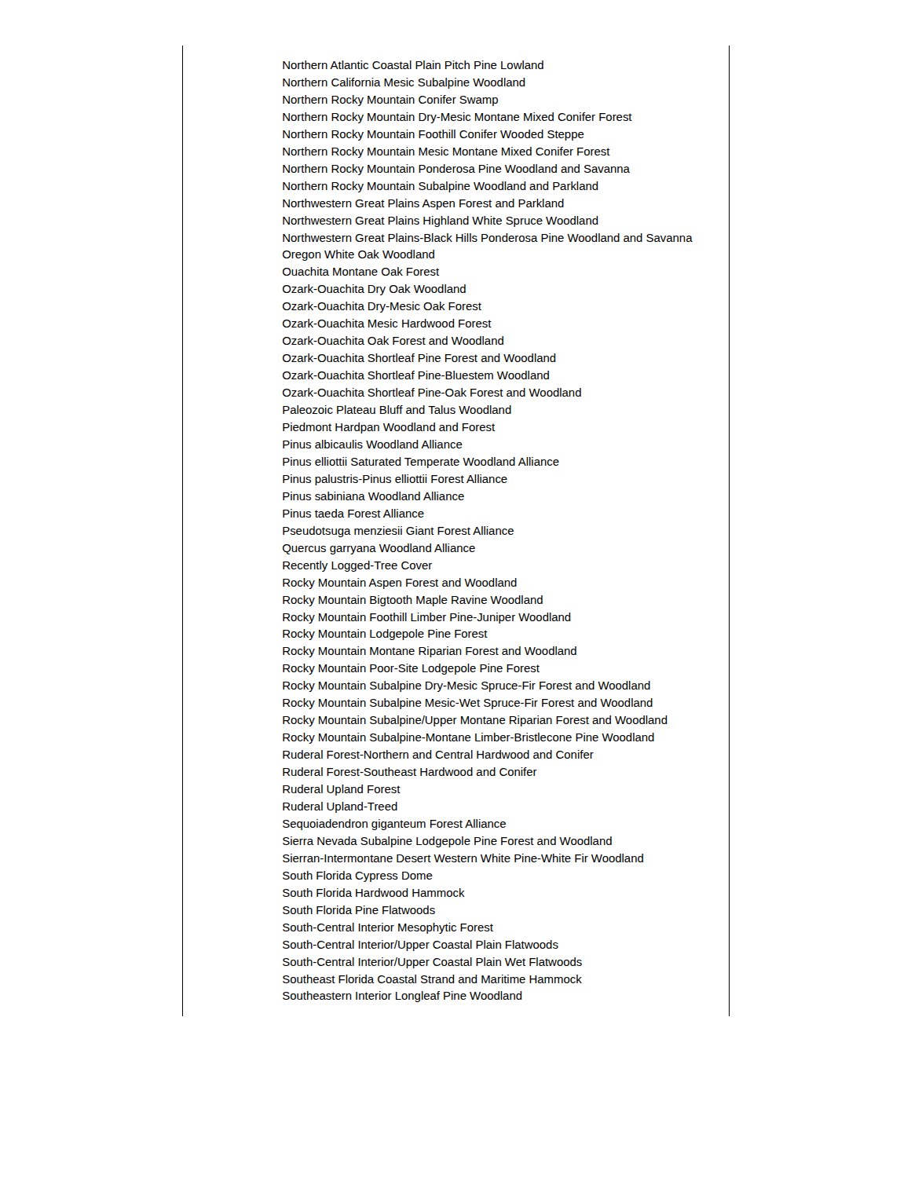Northern Atlantic Coastal Plain Pitch Pine Lowland
Northern California Mesic Subalpine Woodland
Northern Rocky Mountain Conifer Swamp
Northern Rocky Mountain Dry-Mesic Montane Mixed Conifer Forest
Northern Rocky Mountain Foothill Conifer Wooded Steppe
Northern Rocky Mountain Mesic Montane Mixed Conifer Forest
Northern Rocky Mountain Ponderosa Pine Woodland and Savanna
Northern Rocky Mountain Subalpine Woodland and Parkland
Northwestern Great Plains Aspen Forest and Parkland
Northwestern Great Plains Highland White Spruce Woodland
Northwestern Great Plains-Black Hills Ponderosa Pine Woodland and Savanna
Oregon White Oak Woodland
Ouachita Montane Oak Forest
Ozark-Ouachita Dry Oak Woodland
Ozark-Ouachita Dry-Mesic Oak Forest
Ozark-Ouachita Mesic Hardwood Forest
Ozark-Ouachita Oak Forest and Woodland
Ozark-Ouachita Shortleaf Pine Forest and Woodland
Ozark-Ouachita Shortleaf Pine-Bluestem Woodland
Ozark-Ouachita Shortleaf Pine-Oak Forest and Woodland
Paleozoic Plateau Bluff and Talus Woodland
Piedmont Hardpan Woodland and Forest
Pinus albicaulis Woodland Alliance
Pinus elliottii Saturated Temperate Woodland Alliance
Pinus palustris-Pinus elliottii Forest Alliance
Pinus sabiniana Woodland Alliance
Pinus taeda Forest Alliance
Pseudotsuga menziesii Giant Forest Alliance
Quercus garryana Woodland Alliance
Recently Logged-Tree Cover
Rocky Mountain Aspen Forest and Woodland
Rocky Mountain Bigtooth Maple Ravine Woodland
Rocky Mountain Foothill Limber Pine-Juniper Woodland
Rocky Mountain Lodgepole Pine Forest
Rocky Mountain Montane Riparian Forest and Woodland
Rocky Mountain Poor-Site Lodgepole Pine Forest
Rocky Mountain Subalpine Dry-Mesic Spruce-Fir Forest and Woodland
Rocky Mountain Subalpine Mesic-Wet Spruce-Fir Forest and Woodland
Rocky Mountain Subalpine/Upper Montane Riparian Forest and Woodland
Rocky Mountain Subalpine-Montane Limber-Bristlecone Pine Woodland
Ruderal Forest-Northern and Central Hardwood and Conifer
Ruderal Forest-Southeast Hardwood and Conifer
Ruderal Upland Forest
Ruderal Upland-Treed
Sequoiadendron giganteum Forest Alliance
Sierra Nevada Subalpine Lodgepole Pine Forest and Woodland
Sierran-Intermontane Desert Western White Pine-White Fir Woodland
South Florida Cypress Dome
South Florida Hardwood Hammock
South Florida Pine Flatwoods
South-Central Interior Mesophytic Forest
South-Central Interior/Upper Coastal Plain Flatwoods
South-Central Interior/Upper Coastal Plain Wet Flatwoods
Southeast Florida Coastal Strand and Maritime Hammock
Southeastern Interior Longleaf Pine Woodland